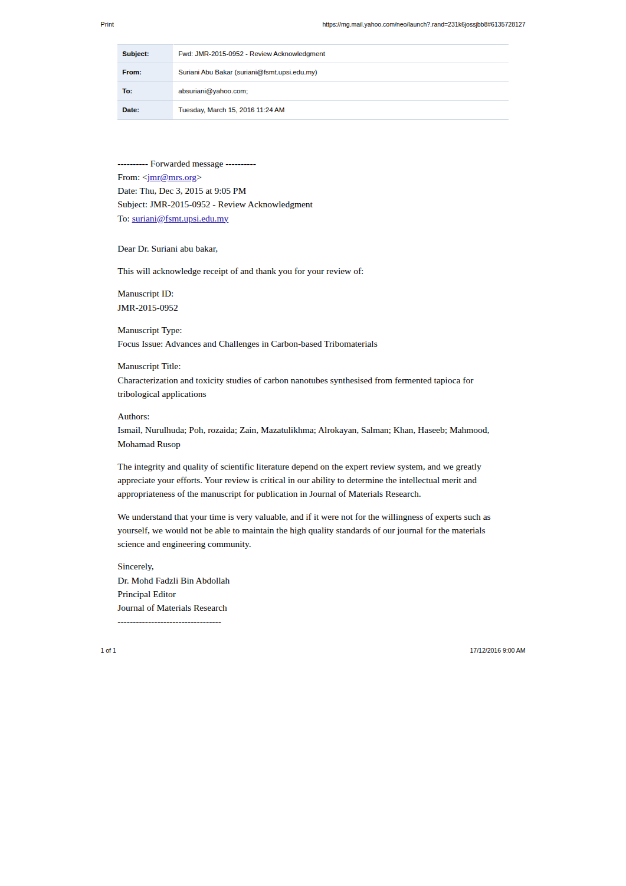Print
https://mg.mail.yahoo.com/neo/launch?.rand=231k6jossjbb8#6135728127
| Subject: | Fwd: JMR-2015-0952 - Review Acknowledgment |
| From: | Suriani Abu Bakar (suriani@fsmt.upsi.edu.my) |
| To: | absuriani@yahoo.com; |
| Date: | Tuesday, March 15, 2016 11:24 AM |
---------- Forwarded message ----------
From: <jmr@mrs.org>
Date: Thu, Dec 3, 2015 at 9:05 PM
Subject: JMR-2015-0952 - Review Acknowledgment
To: suriani@fsmt.upsi.edu.my
Dear Dr. Suriani abu bakar,
This will acknowledge receipt of and thank you for your review of:
Manuscript ID:
JMR-2015-0952
Manuscript Type:
Focus Issue: Advances and Challenges in Carbon-based Tribomaterials
Manuscript Title:
Characterization and toxicity studies of carbon nanotubes synthesised from fermented tapioca for tribological applications
Authors:
Ismail, Nurulhuda; Poh, rozaida; Zain, Mazatulikhma; Alrokayan, Salman; Khan, Haseeb; Mahmood, Mohamad Rusop
The integrity and quality of scientific literature depend on the expert review system, and we greatly appreciate your efforts. Your review is critical in our ability to determine the intellectual merit and appropriateness of the manuscript for publication in Journal of Materials Research.
We understand that your time is very valuable, and if it were not for the willingness of experts such as yourself, we would not be able to maintain the high quality standards of our journal for the materials science and engineering community.
Sincerely,
Dr. Mohd Fadzli Bin Abdollah
Principal Editor
Journal of Materials Research
----------------------------------
1 of 1
17/12/2016 9:00 AM